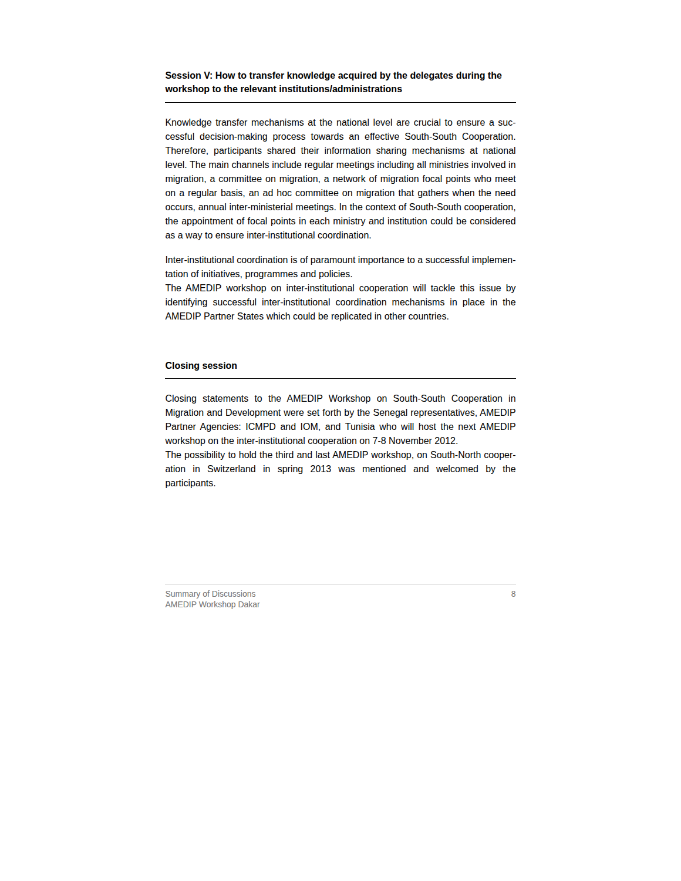Session V: How to transfer knowledge acquired by the delegates during the workshop to the relevant institutions/administrations
Knowledge transfer mechanisms at the national level are crucial to ensure a successful decision-making process towards an effective South-South Cooperation. Therefore, participants shared their information sharing mechanisms at national level. The main channels include regular meetings including all ministries involved in migration, a committee on migration, a network of migration focal points who meet on a regular basis, an ad hoc committee on migration that gathers when the need occurs, annual inter-ministerial meetings. In the context of South-South cooperation, the appointment of focal points in each ministry and institution could be considered as a way to ensure inter-institutional coordination.
Inter-institutional coordination is of paramount importance to a successful implementation of initiatives, programmes and policies.
The AMEDIP workshop on inter-institutional cooperation will tackle this issue by identifying successful inter-institutional coordination mechanisms in place in the AMEDIP Partner States which could be replicated in other countries.
Closing session
Closing statements to the AMEDIP Workshop on South-South Cooperation in Migration and Development were set forth by the Senegal representatives, AMEDIP Partner Agencies: ICMPD and IOM, and Tunisia who will host the next AMEDIP workshop on the inter-institutional cooperation on 7-8 November 2012.
The possibility to hold the third and last AMEDIP workshop, on South-North cooperation in Switzerland in spring 2013 was mentioned and welcomed by the participants.
Summary of Discussions
AMEDIP Workshop Dakar
8